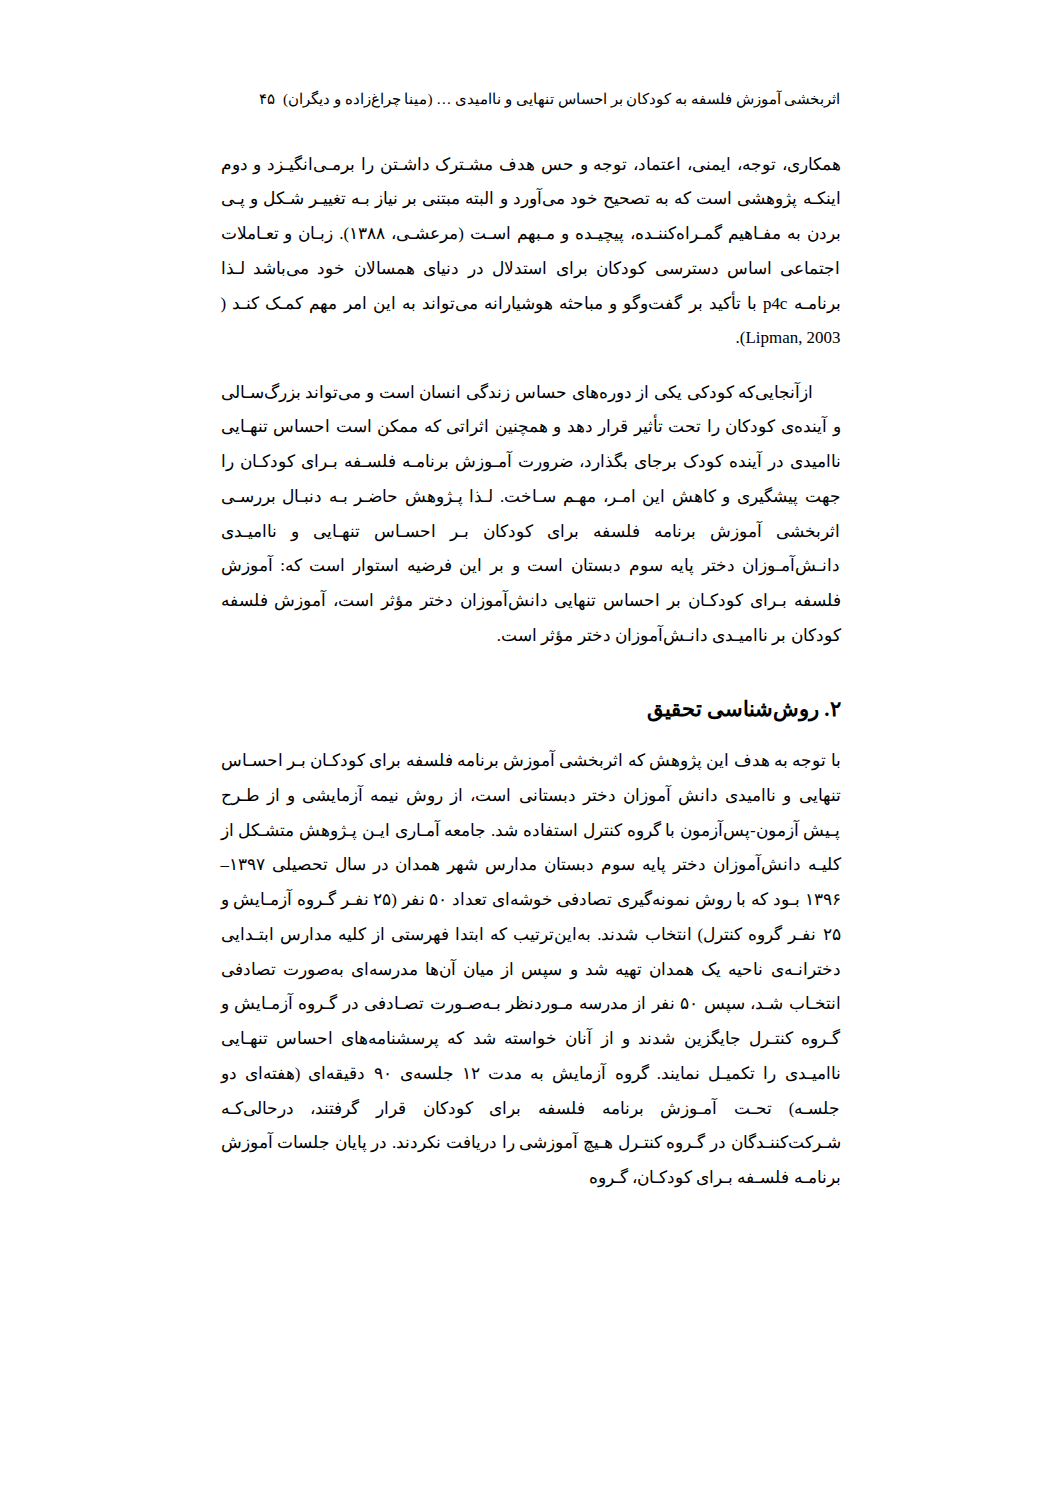اثربخشی آموزش فلسفه به کودکان بر احساس تنهایی و ناامیدی … (مینا چراغ‌زاده و دیگران) ۴۵
همکاری، توجه، ایمنی، اعتماد، توجه و حس هدف مشـترک داشـتن را برمـی‌انگیـزد و دوم اینکـه پژوهشی است که به تصحیح خود می‌آورد و البته مبتنی بر نیاز بـه تغییـر شـکل و پـی بردن به مفـاهیم گمـراه‌کننـده، پیچیـده و مـبهم اسـت (مرعشـی، ۱۳۸۸). زبـان و تعـاملات اجتماعی اساس دسترسی کودکان برای استدلال در دنیای همسالان خود می‌باشد لـذا برنامـه p4c با تأکید بر گفت‌وگو و مباحثه هوشیارانه می‌تواند به این امر مهم کمـک کنـد (Lipman, 2003).
ازآنجایی‌که کودکی یکی از دوره‌های حساس زندگی انسان است و می‌تواند بزرگ‌سـالی و آینده‌ی کودکان را تحت تأثیر قرار دهد و همچنین اثراتی که ممکن است احساس تنهـایی ناامیدی در آینده کودک برجای بگذارد، ضرورت آمـوزش برنامـه فلسـفه بـرای کودکـان را جهت پیشگیری و کاهش این امـر، مهـم سـاخت. لـذا پـژوهش حاضـر بـه دنبـال بررسـی اثربخشی آموزش برنامه فلسفه برای کودکان بـر احسـاس تنهـایی و ناامیـدی دانـش‌آمـوزان دختر پایه سوم دبستان است و بر این فرضیه استوار است که: آموزش فلسفه بـرای کودکـان بر احساس تنهایی دانش‌آموزان دختر مؤثر است، آموزش فلسفه کودکان بر ناامیـدی دانـش‌آموزان دختر مؤثر است.
۲. روش‌شناسی تحقیق
با توجه به هدف این پژوهش که اثربخشی آموزش برنامه فلسفه برای کودکـان بـر احسـاس تنهایی و ناامیدی دانش آموزان دختر دبستانی است، از روش نیمه آزمایشی و از طـرح پـیش آزمون-پس‌آزمون با گروه کنترل استفاده شد. جامعه آمـاری ایـن پـژوهش متشـکل از کلیـه دانش‌آموزان دختر پایه سوم دبستان مدارس شهر همدان در سال تحصیلی ۱۳۹۷–۱۳۹۶ بـود که با روش نمونه‌گیری تصادفی خوشه‌ای تعداد ۵۰ نفر (۲۵ نفـر گـروه آزمـایش و ۲۵ نفـر گروه کنترل) انتخاب شدند. به‌این‌ترتیب که ابتدا فهرستی از کلیه مدارس ابتـدایی دخترانـه‌ی ناحیه یک همدان تهیه شد و سپس از میان آن‌ها مدرسه‌ای به‌صورت تصادفی انتخـاب شـد، سپس ۵۰ نفر از مدرسه مـوردنظر بـه‌صـورت تصـادفی در گـروه آزمـایش و گـروه کنتـرل جایگزین شدند و از آنان خواسته شد که پرسشنامه‌های احساس تنهـایی ناامیـدی را تکمیـل نمایند. گروه آزمایش به مدت ۱۲ جلسه‌ی ۹۰ دقیقه‌ای (هفته‌ای دو جلسـه) تحـت آمـوزش برنامه فلسفه برای کودکان قرار گرفتند، درحالی‌کـه شـرکت‌کننـدگان در گـروه کنتـرل هـیچ آموزشی را دریافت نکردند. در پایان جلسات آموزش برنامـه فلسـفه بـرای کودکـان، گـروه